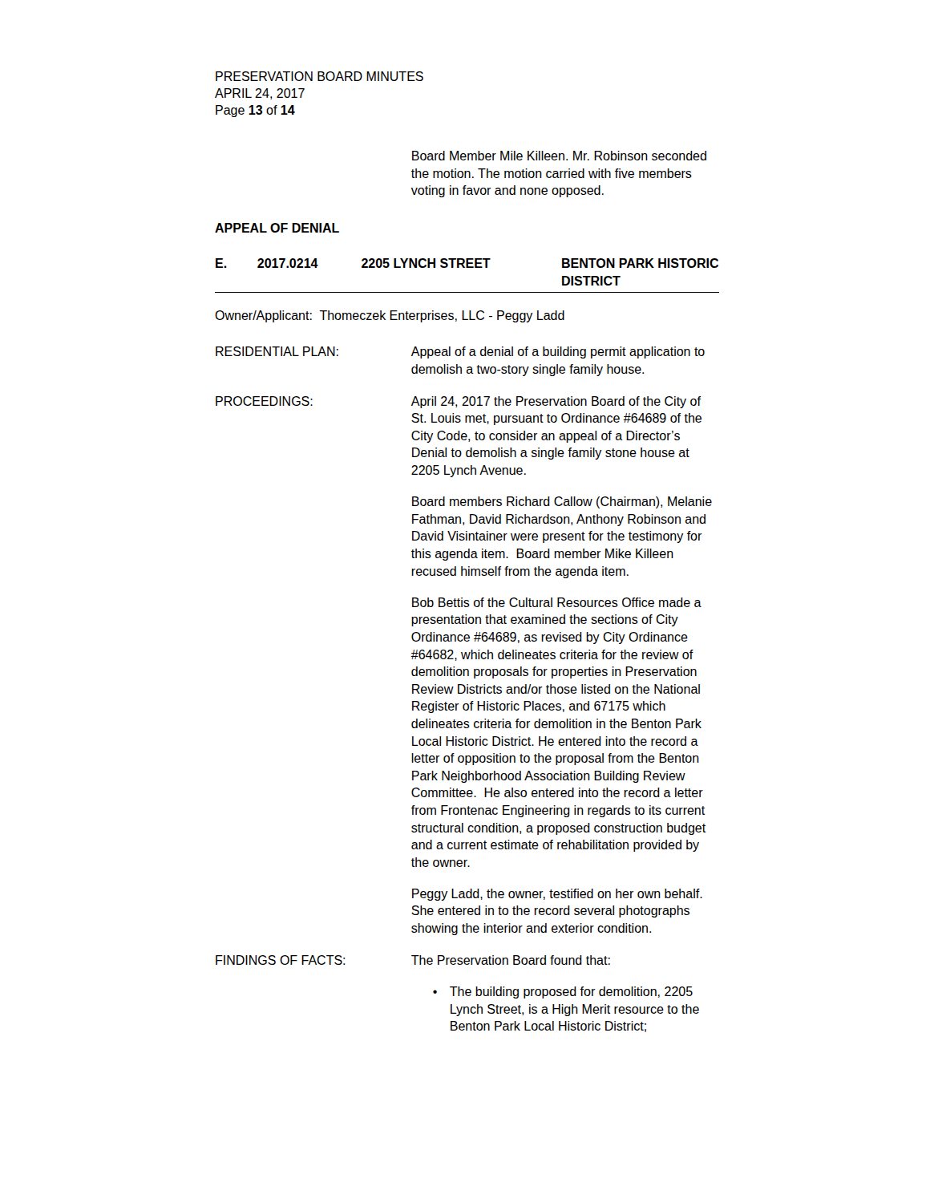PRESERVATION BOARD MINUTES
APRIL 24, 2017
Page 13 of 14
Board Member Mile Killeen. Mr. Robinson seconded the motion. The motion carried with five members voting in favor and none opposed.
APPEAL OF DENIAL
| E. | 2017.0214 | 2205 LYNCH STREET | BENTON PARK HISTORIC DISTRICT |
Owner/Applicant: Thomeczek Enterprises, LLC - Peggy Ladd
| RESIDENTIAL PLAN: | Appeal of a denial of a building permit application to demolish a two-story single family house. |
| PROCEEDINGS: | April 24, 2017 the Preservation Board of the City of St. Louis met, pursuant to Ordinance #64689 of the City Code, to consider an appeal of a Director’s Denial to demolish a single family stone house at 2205 Lynch Avenue. Board members Richard Callow (Chairman), Melanie Fathman, David Richardson, Anthony Robinson and David Visintainer were present for the testimony for this agenda item. Board member Mike Killeen recused himself from the agenda item. Bob Bettis of the Cultural Resources Office made a presentation that examined the sections of City Ordinance #64689, as revised by City Ordinance #64682, which delineates criteria for the review of demolition proposals for properties in Preservation Review Districts and/or those listed on the National Register of Historic Places, and 67175 which delineates criteria for demolition in the Benton Park Local Historic District. He entered into the record a letter of opposition to the proposal from the Benton Park Neighborhood Association Building Review Committee. He also entered into the record a letter from Frontenac Engineering in regards to its current structural condition, a proposed construction budget and a current estimate of rehabilitation provided by the owner. Peggy Ladd, the owner, testified on her own behalf. She entered in to the record several photographs showing the interior and exterior condition. |
| FINDINGS OF FACTS: | The Preservation Board found that: The building proposed for demolition, 2205 Lynch Street, is a High Merit resource to the Benton Park Local Historic District; |